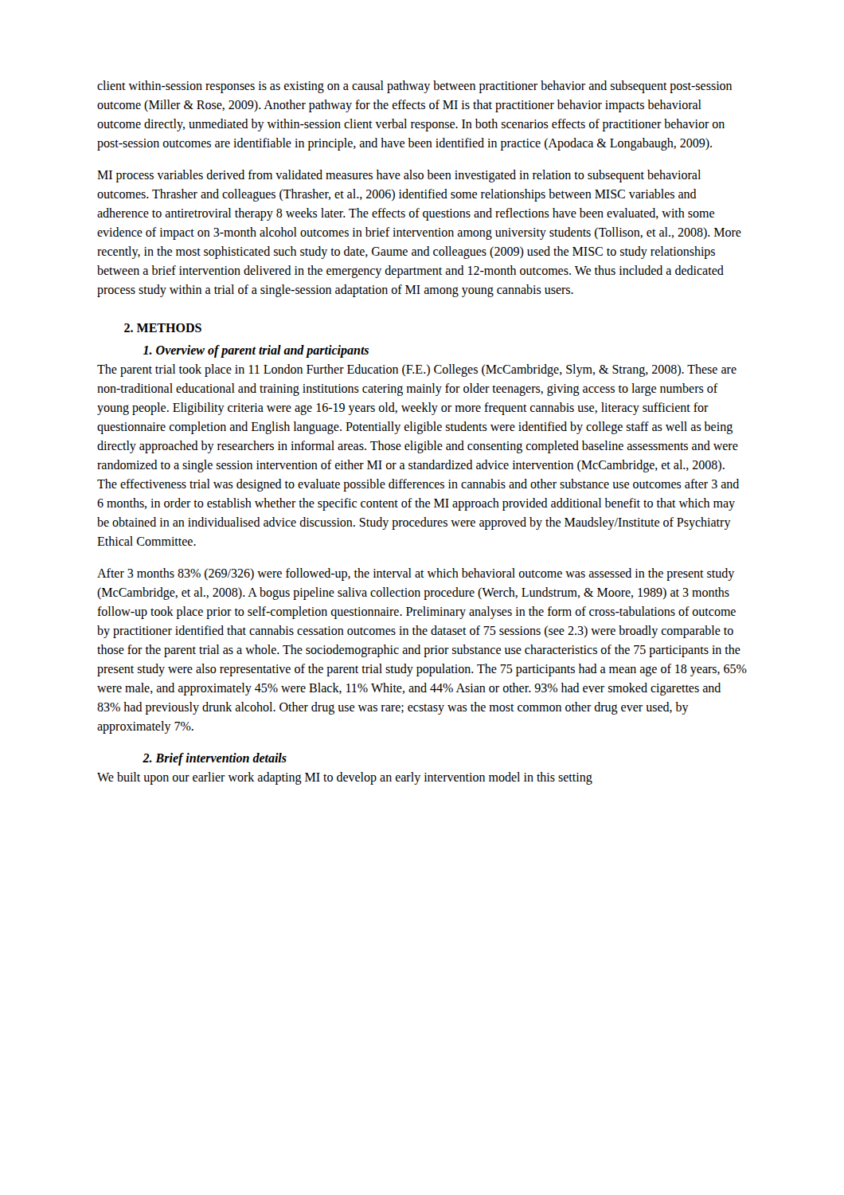client within-session responses is as existing on a causal pathway between practitioner behavior and subsequent post-session outcome (Miller & Rose, 2009). Another pathway for the effects of MI is that practitioner behavior impacts behavioral outcome directly, unmediated by within-session client verbal response. In both scenarios effects of practitioner behavior on post-session outcomes are identifiable in principle, and have been identified in practice (Apodaca & Longabaugh, 2009).
MI process variables derived from validated measures have also been investigated in relation to subsequent behavioral outcomes. Thrasher and colleagues (Thrasher, et al., 2006) identified some relationships between MISC variables and adherence to antiretroviral therapy 8 weeks later. The effects of questions and reflections have been evaluated, with some evidence of impact on 3-month alcohol outcomes in brief intervention among university students (Tollison, et al., 2008). More recently, in the most sophisticated such study to date, Gaume and colleagues (2009) used the MISC to study relationships between a brief intervention delivered in the emergency department and 12-month outcomes. We thus included a dedicated process study within a trial of a single-session adaptation of MI among young cannabis users.
2. METHODS
1. Overview of parent trial and participants
The parent trial took place in 11 London Further Education (F.E.) Colleges (McCambridge, Slym, & Strang, 2008). These are non-traditional educational and training institutions catering mainly for older teenagers, giving access to large numbers of young people. Eligibility criteria were age 16-19 years old, weekly or more frequent cannabis use, literacy sufficient for questionnaire completion and English language. Potentially eligible students were identified by college staff as well as being directly approached by researchers in informal areas. Those eligible and consenting completed baseline assessments and were randomized to a single session intervention of either MI or a standardized advice intervention (McCambridge, et al., 2008). The effectiveness trial was designed to evaluate possible differences in cannabis and other substance use outcomes after 3 and 6 months, in order to establish whether the specific content of the MI approach provided additional benefit to that which may be obtained in an individualised advice discussion. Study procedures were approved by the Maudsley/Institute of Psychiatry Ethical Committee.
After 3 months 83% (269/326) were followed-up, the interval at which behavioral outcome was assessed in the present study (McCambridge, et al., 2008). A bogus pipeline saliva collection procedure (Werch, Lundstrum, & Moore, 1989) at 3 months follow-up took place prior to self-completion questionnaire. Preliminary analyses in the form of cross-tabulations of outcome by practitioner identified that cannabis cessation outcomes in the dataset of 75 sessions (see 2.3) were broadly comparable to those for the parent trial as a whole. The sociodemographic and prior substance use characteristics of the 75 participants in the present study were also representative of the parent trial study population. The 75 participants had a mean age of 18 years, 65% were male, and approximately 45% were Black, 11% White, and 44% Asian or other. 93% had ever smoked cigarettes and 83% had previously drunk alcohol. Other drug use was rare; ecstasy was the most common other drug ever used, by approximately 7%.
2. Brief intervention details
We built upon our earlier work adapting MI to develop an early intervention model in this setting